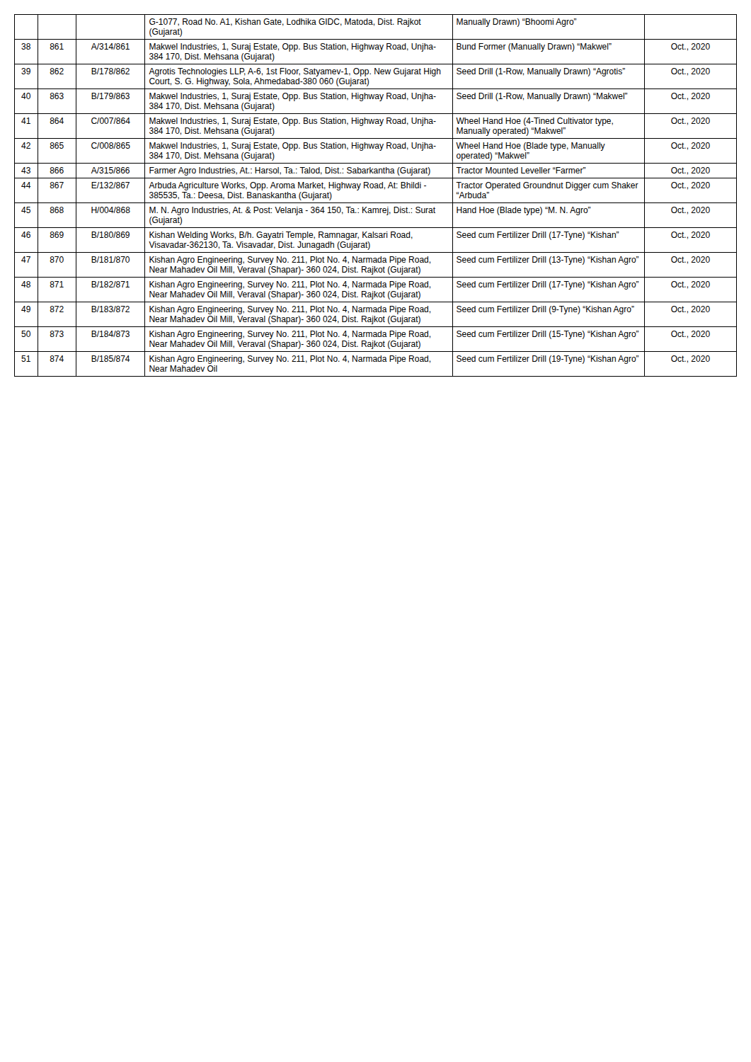| | | | G-1077, Road No. A1, Kishan Gate, Lodhika GIDC, Matoda, Dist. Rajkot (Gujarat) | Manually Drawn) “Bhoomi Agro” | |
| 38 | 861 | A/314/861 | Makwel Industries, 1, Suraj Estate, Opp. Bus Station, Highway Road, Unjha- 384 170, Dist. Mehsana (Gujarat) | Bund Former (Manually Drawn) “Makwel” | Oct., 2020 |
| 39 | 862 | B/178/862 | Agrotis Technologies LLP, A-6, 1st Floor, Satyamev-1, Opp. New Gujarat High Court, S. G. Highway, Sola, Ahmedabad-380 060 (Gujarat) | Seed Drill (1-Row, Manually Drawn) “Agrotis” | Oct., 2020 |
| 40 | 863 | B/179/863 | Makwel Industries, 1, Suraj Estate, Opp. Bus Station, Highway Road, Unjha- 384 170, Dist. Mehsana (Gujarat) | Seed Drill (1-Row, Manually Drawn) “Makwel” | Oct., 2020 |
| 41 | 864 | C/007/864 | Makwel Industries, 1, Suraj Estate, Opp. Bus Station, Highway Road, Unjha- 384 170, Dist. Mehsana (Gujarat) | Wheel Hand Hoe (4-Tined Cultivator type, Manually operated) “Makwel” | Oct., 2020 |
| 42 | 865 | C/008/865 | Makwel Industries, 1, Suraj Estate, Opp. Bus Station, Highway Road, Unjha- 384 170, Dist. Mehsana (Gujarat) | Wheel Hand Hoe (Blade type, Manually operated) “Makwel” | Oct., 2020 |
| 43 | 866 | A/315/866 | Farmer Agro Industries, At.: Harsol, Ta.: Talod, Dist.: Sabarkantha (Gujarat) | Tractor Mounted Leveller “Farmer” | Oct., 2020 |
| 44 | 867 | E/132/867 | Arbuda Agriculture Works, Opp. Aroma Market, Highway Road, At: Bhildi - 385535, Ta.: Deesa, Dist. Banaskantha (Gujarat) | Tractor Operated Groundnut Digger cum Shaker “Arbuda” | Oct., 2020 |
| 45 | 868 | H/004/868 | M. N. Agro Industries, At. & Post: Velanja - 364 150, Ta.: Kamrej, Dist.: Surat (Gujarat) | Hand Hoe (Blade type) “M. N. Agro” | Oct., 2020 |
| 46 | 869 | B/180/869 | Kishan Welding Works, B/h. Gayatri Temple, Ramnagar, Kalsari Road, Visavadar-362130, Ta. Visavadar, Dist. Junagadh (Gujarat) | Seed cum Fertilizer Drill (17-Tyne) “Kishan” | Oct., 2020 |
| 47 | 870 | B/181/870 | Kishan Agro Engineering, Survey No. 211, Plot No. 4, Narmada Pipe Road, Near Mahadev Oil Mill, Veraval (Shapar)- 360 024, Dist. Rajkot (Gujarat) | Seed cum Fertilizer Drill (13-Tyne) “Kishan Agro” | Oct., 2020 |
| 48 | 871 | B/182/871 | Kishan Agro Engineering, Survey No. 211, Plot No. 4, Narmada Pipe Road, Near Mahadev Oil Mill, Veraval (Shapar)- 360 024, Dist. Rajkot (Gujarat) | Seed cum Fertilizer Drill (17-Tyne) “Kishan Agro” | Oct., 2020 |
| 49 | 872 | B/183/872 | Kishan Agro Engineering, Survey No. 211, Plot No. 4, Narmada Pipe Road, Near Mahadev Oil Mill, Veraval (Shapar)- 360 024, Dist. Rajkot (Gujarat) | Seed cum Fertilizer Drill (9-Tyne) “Kishan Agro” | Oct., 2020 |
| 50 | 873 | B/184/873 | Kishan Agro Engineering, Survey No. 211, Plot No. 4, Narmada Pipe Road, Near Mahadev Oil Mill, Veraval (Shapar)- 360 024, Dist. Rajkot (Gujarat) | Seed cum Fertilizer Drill (15-Tyne) “Kishan Agro” | Oct., 2020 |
| 51 | 874 | B/185/874 | Kishan Agro Engineering, Survey No. 211, Plot No. 4, Narmada Pipe Road, Near Mahadev Oil | Seed cum Fertilizer Drill (19-Tyne) “Kishan Agro” | Oct., 2020 |